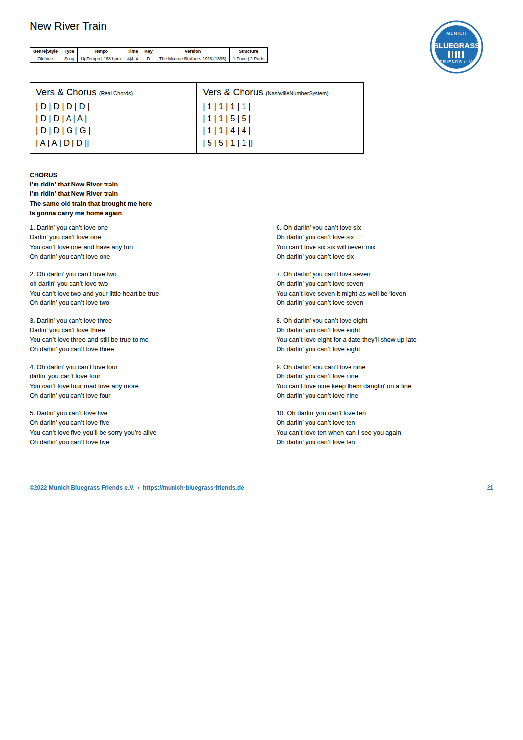MUNICH BLUEGRASS FRIENDS e.V.
New River Train
| Genre/Style | Type | Tempo | Time | Key | Version | Structure |
| --- | --- | --- | --- | --- | --- | --- |
| Oldtime | Song | UpTempo / 168 bpm | 4/4 ¢ | D | The Monroe Brothers 1936 (1895) | 1 Form / 2 Parts |
| Vers & Chorus (Real Chords) / D / D / D / D / / D / D / A / A / / D / D / G / G / / A / A / D / D // | Vers & Chorus (NashvilleNumberSystem) / 1 / 1 / 1 / 1 / / 1 / 1 / 5 / 5 / / 1 / 1 / 4 / 4 / / 5 / 5 / 1 / 1 // |
CHORUS
I’m ridin’ that New River train
I’m ridin’ that New River train
The same old train that brought me here
Is gonna carry me home again
1. Darlin’ you can’t love one
Darlin’ you can’t love one
You can’t love one and have any fun
Oh darlin’ you can’t love one
2. Oh darlin’ you can’t love two
oh darlin’ you can’t love two
You can’t love two and your little heart be true
Oh darlin’ you can’t love two
3. Darlin’ you can’t love three
Darlin’ you can’t love three
You can’t love three and still be true to me
Oh darlin’ you can’t love three
4. Oh darlin’ you can’t love four
darlin’ you can’t love four
You can’t love four mad love any more
Oh darlin’ you can’t love four
5. Darlin’ you can’t love five
Oh darlin’ you can’t love five
You can’t love five you’ll be sorry you’re alive
Oh darlin’ you can’t love five
6. Oh darlin’ you can’t love six
Oh darlin’ you can’t love six
You can’t love six six will never mix
Oh darlin’ you can’t love six
7. Oh darlin’ you can’t love seven
Oh darlin’ you can’t love seven
You can’t love seven it might as well be ‘leven
Oh darlin’ you can’t love seven
8. Oh darlin’ you can’t love eight
Oh darlin’ you can’t love eight
You can’t love eight for a date they’ll show up late
Oh darlin’ you can’t love eight
9. Oh darlin’ you can’t love nine
Oh darlin’ you can’t love nine
You can’t love nine keep them danglin’ on a line
Oh darlin’ you can’t love nine
10. Oh darlin’ you can’t love ten
Oh darlin’ you can’t love ten
You can’t love ten when can I see you again
Oh darlin’ you can’t love ten
©2022 Munich Bluegrass Friends e.V. • https://munich-bluegrass-friends.de
21